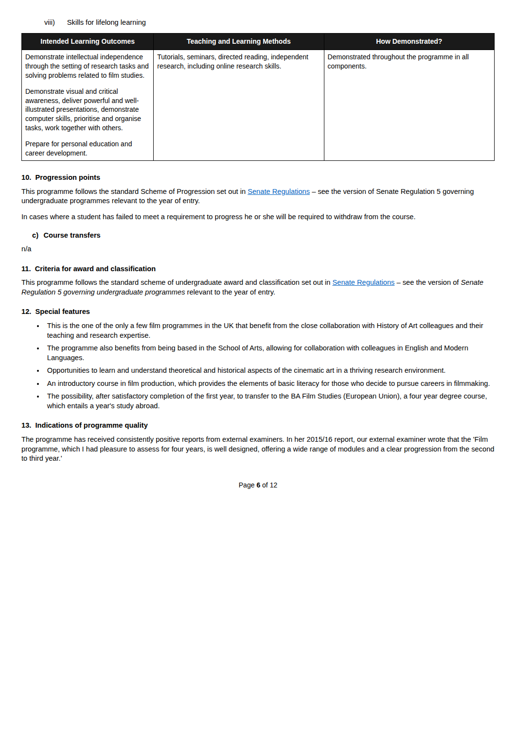viii) Skills for lifelong learning
| Intended Learning Outcomes | Teaching and Learning Methods | How Demonstrated? |
| --- | --- | --- |
| Demonstrate intellectual independence through the setting of research tasks and solving problems related to film studies. Demonstrate visual and critical awareness, deliver powerful and well-illustrated presentations, demonstrate computer skills, prioritise and organise tasks, work together with others. Prepare for personal education and career development. | Tutorials, seminars, directed reading, independent research, including online research skills. | Demonstrated throughout the programme in all components. |
10. Progression points
This programme follows the standard Scheme of Progression set out in Senate Regulations – see the version of Senate Regulation 5 governing undergraduate programmes relevant to the year of entry.
In cases where a student has failed to meet a requirement to progress he or she will be required to withdraw from the course.
c) Course transfers
n/a
11. Criteria for award and classification
This programme follows the standard scheme of undergraduate award and classification set out in Senate Regulations – see the version of Senate Regulation 5 governing undergraduate programmes relevant to the year of entry.
12. Special features
This is the one of the only a few film programmes in the UK that benefit from the close collaboration with History of Art colleagues and their teaching and research expertise.
The programme also benefits from being based in the School of Arts, allowing for collaboration with colleagues in English and Modern Languages.
Opportunities to learn and understand theoretical and historical aspects of the cinematic art in a thriving research environment.
An introductory course in film production, which provides the elements of basic literacy for those who decide to pursue careers in filmmaking.
The possibility, after satisfactory completion of the first year, to transfer to the BA Film Studies (European Union), a four year degree course, which entails a year's study abroad.
13. Indications of programme quality
The programme has received consistently positive reports from external examiners. In her 2015/16 report, our external examiner wrote that the 'Film programme, which I had pleasure to assess for four years, is well designed, offering a wide range of modules and a clear progression from the second to third year.'
Page 6 of 12